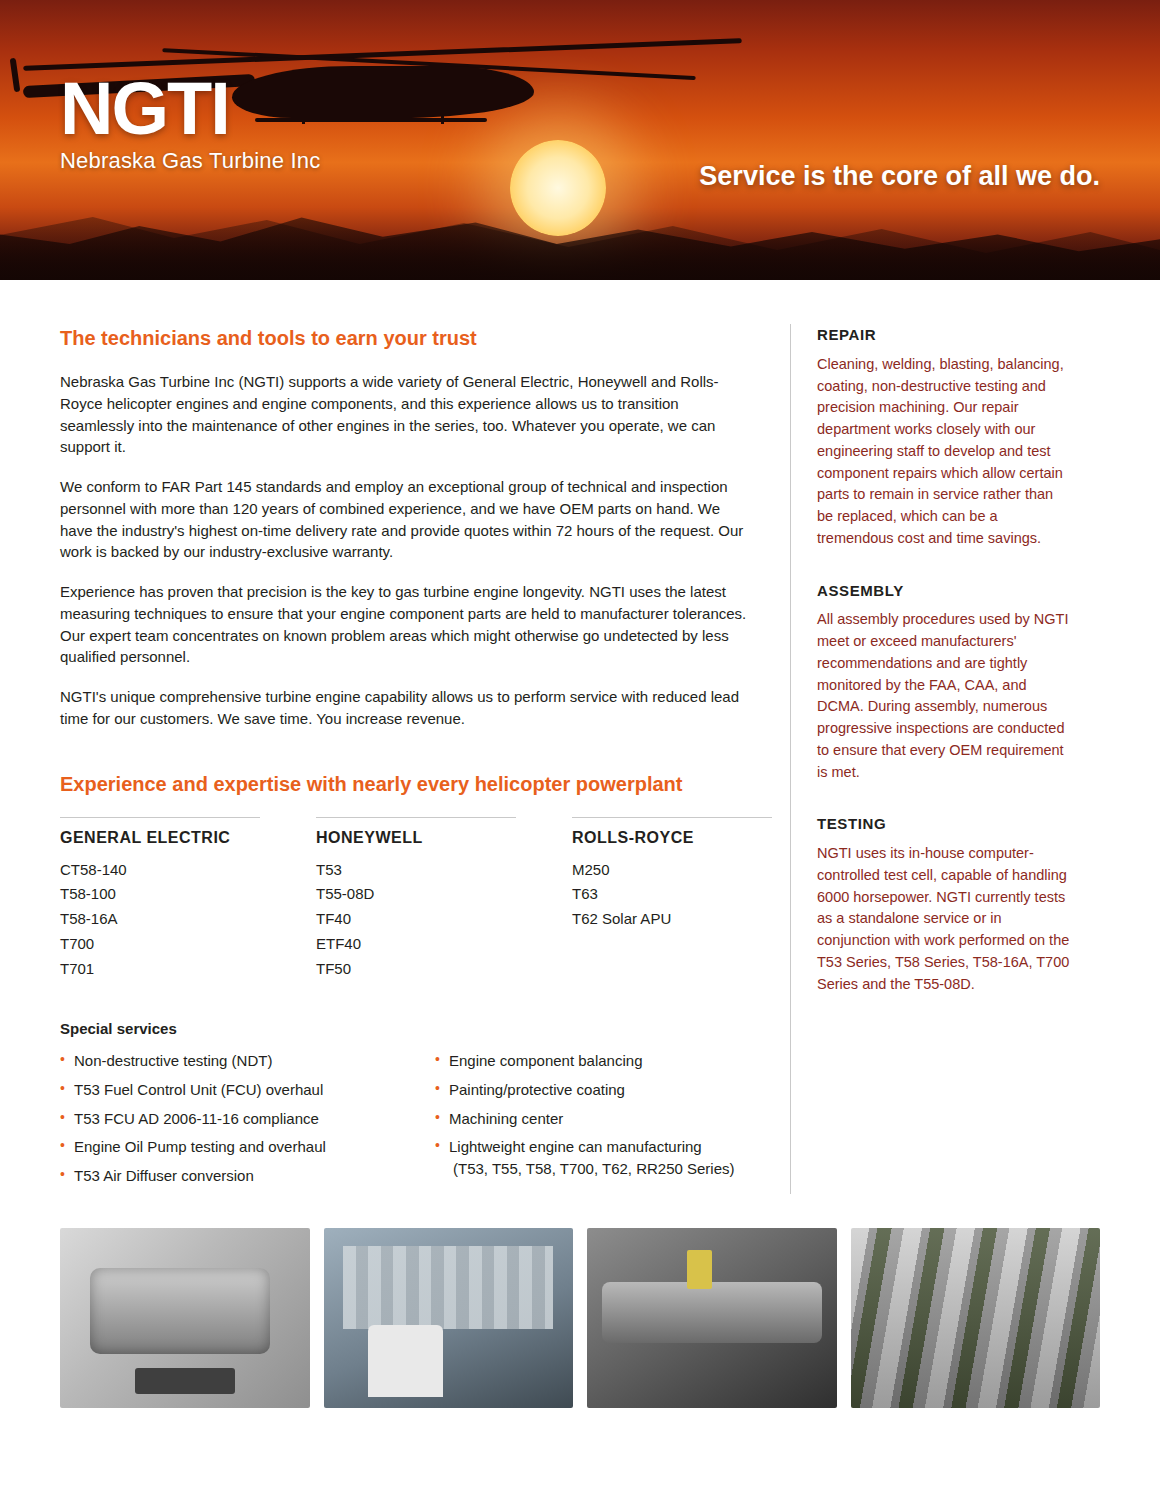NGTI
Nebraska Gas Turbine Inc
Service is the core of all we do.
The technicians and tools to earn your trust
Nebraska Gas Turbine Inc (NGTI) supports a wide variety of General Electric, Honeywell and Rolls-Royce helicopter engines and engine components, and this experience allows us to transition seamlessly into the maintenance of other engines in the series, too. Whatever you operate, we can support it.
We conform to FAR Part 145 standards and employ an exceptional group of technical and inspection personnel with more than 120 years of combined experience, and we have OEM parts on hand. We have the industry's highest on-time delivery rate and provide quotes within 72 hours of the request. Our work is backed by our industry-exclusive warranty.
Experience has proven that precision is the key to gas turbine engine longevity. NGTI uses the latest measuring techniques to ensure that your engine component parts are held to manufacturer tolerances. Our expert team concentrates on known problem areas which might otherwise go undetected by less qualified personnel.
NGTI's unique comprehensive turbine engine capability allows us to perform service with reduced lead time for our customers. We save time. You increase revenue.
Experience and expertise with nearly every helicopter powerplant
General Electric
CT58-140
T58-100
T58-16A
T700
T701
Honeywell
T53
T55-08D
TF40
ETF40
TF50
Rolls-Royce
M250
T63
T62 Solar APU
Special services
Non-destructive testing (NDT)
T53 Fuel Control Unit (FCU) overhaul
T53 FCU AD 2006-11-16 compliance
Engine Oil Pump testing and overhaul
T53 Air Diffuser conversion
Engine component balancing
Painting/protective coating
Machining center
Lightweight engine can manufacturing(T53, T55, T58, T700, T62, RR250 Series)
Repair
Cleaning, welding, blasting, balancing, coating, non-destructive testing and precision machining. Our repair department works closely with our engineering staff to develop and test component repairs which allow certain parts to remain in service rather than be replaced, which can be a tremendous cost and time savings.
Assembly
All assembly procedures used by NGTI meet or exceed manufacturers' recommendations and are tightly monitored by the FAA, CAA, and DCMA. During assembly, numerous progressive inspections are conducted to ensure that every OEM requirement is met.
Testing
NGTI uses its in-house computer-controlled test cell, capable of handling 6000 horsepower. NGTI currently tests as a standalone service or in conjunction with work performed on the T53 Series, T58 Series, T58-16A, T700 Series and the T55-08D.